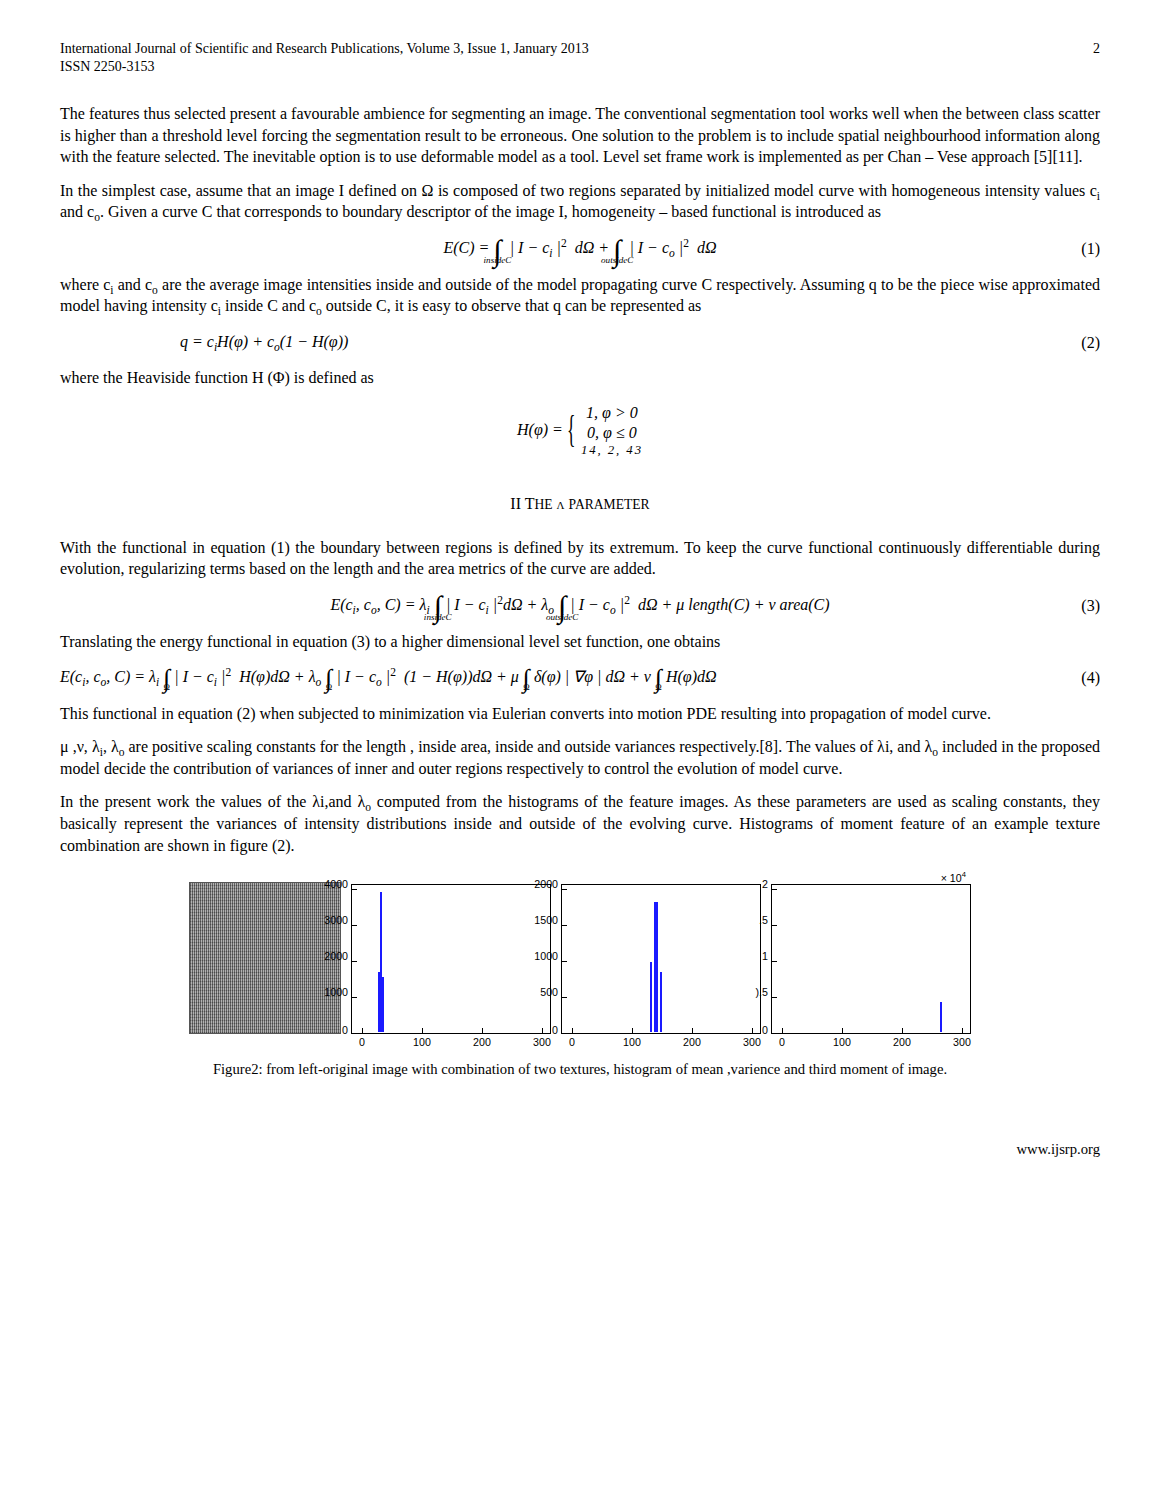2
International Journal of Scientific and Research Publications, Volume 3, Issue 1, January 2013
ISSN 2250-3153
The features thus selected present a favourable ambience for segmenting an image. The conventional segmentation tool works well when the between class scatter is higher than a threshold level forcing the segmentation result to be erroneous. One solution to the problem is to include spatial neighbourhood information along with the feature selected. The inevitable option is to use deformable model as a tool. Level set frame work is implemented as per Chan – Vese approach [5][11].
In the simplest case, assume that an image I defined on Ω is composed of two regions separated by initialized model curve with homogeneous intensity values ci and co. Given a curve C that corresponds to boundary descriptor of the image I, homogeneity – based functional is introduced as
E(C) = ∫insideC | I − ci |2 dΩ + ∫outsideC | I − co |2 dΩ
(1)
where ci and co are the average image intensities inside and outside of the model propagating curve C respectively. Assuming q to be the piece wise approximated model having intensity ci inside C and co outside C, it is easy to observe that q can be represented as
q = ciH(φ) + co(1 − H(φ))
(2)
where the Heaviside function H (Φ) is defined as
H(φ) = { 1, φ > 0 0, φ ≤ 0 14, 2, 43
II THE λ PARAMETER
With the functional in equation (1) the boundary between regions is defined by its extremum. To keep the curve functional continuously differentiable during evolution, regularizing terms based on the length and the area metrics of the curve are added.
E(ci, co, C) = λi ∫insideC | I − ci |2dΩ + λo ∫outsideC | I − co |2 dΩ + μ length(C) + ν area(C)
(3)
Translating the energy functional in equation (3) to a higher dimensional level set function, one obtains
E(ci, co, C) = λi ∫Ω | I − ci |2 H(φ)dΩ + λo ∫Ω | I − co |2 (1 − H(φ))dΩ + μ ∫Ω δ(φ) | ∇φ | dΩ + ν ∫Ω H(φ)dΩ
(4)
This functional in equation (2) when subjected to minimization via Eulerian converts into motion PDE resulting into propagation of model curve.
μ ,ν, λi, λo are positive scaling constants for the length , inside area, inside and outside variances respectively.[8]. The values of λi, and λo included in the proposed model decide the contribution of variances of inner and outer regions respectively to control the evolution of model curve.
In the present work the values of the λi,and λo computed from the histograms of the feature images. As these parameters are used as scaling constants, they basically represent the variances of intensity distributions inside and outside of the evolving curve. Histograms of moment feature of an example texture combination are shown in figure (2).
4000
3000
2000
1000
0
0
100
200
300
2000
1500
1000
500
0
0
100
200
300
× 104
2
.5
1
).5
0
0
100
200
300
Figure2: from left-original image with combination of two textures, histogram of mean ,varience and third moment of image.
www.ijsrp.org